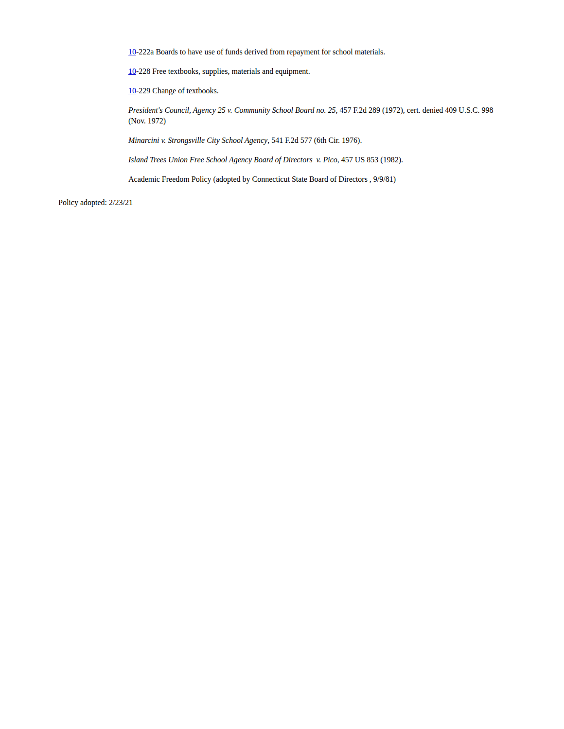10-222a Boards to have use of funds derived from repayment for school materials.
10-228 Free textbooks, supplies, materials and equipment.
10-229 Change of textbooks.
President's Council, Agency 25 v. Community School Board no. 25, 457 F.2d 289 (1972), cert. denied 409 U.S.C. 998 (Nov. 1972)
Minarcini v. Strongsville City School Agency, 541 F.2d 577 (6th Cir. 1976).
Island Trees Union Free School Agency Board of Directors v. Pico, 457 US 853 (1982).
Academic Freedom Policy (adopted by Connecticut State Board of Directors , 9/9/81)
Policy adopted: 2/23/21